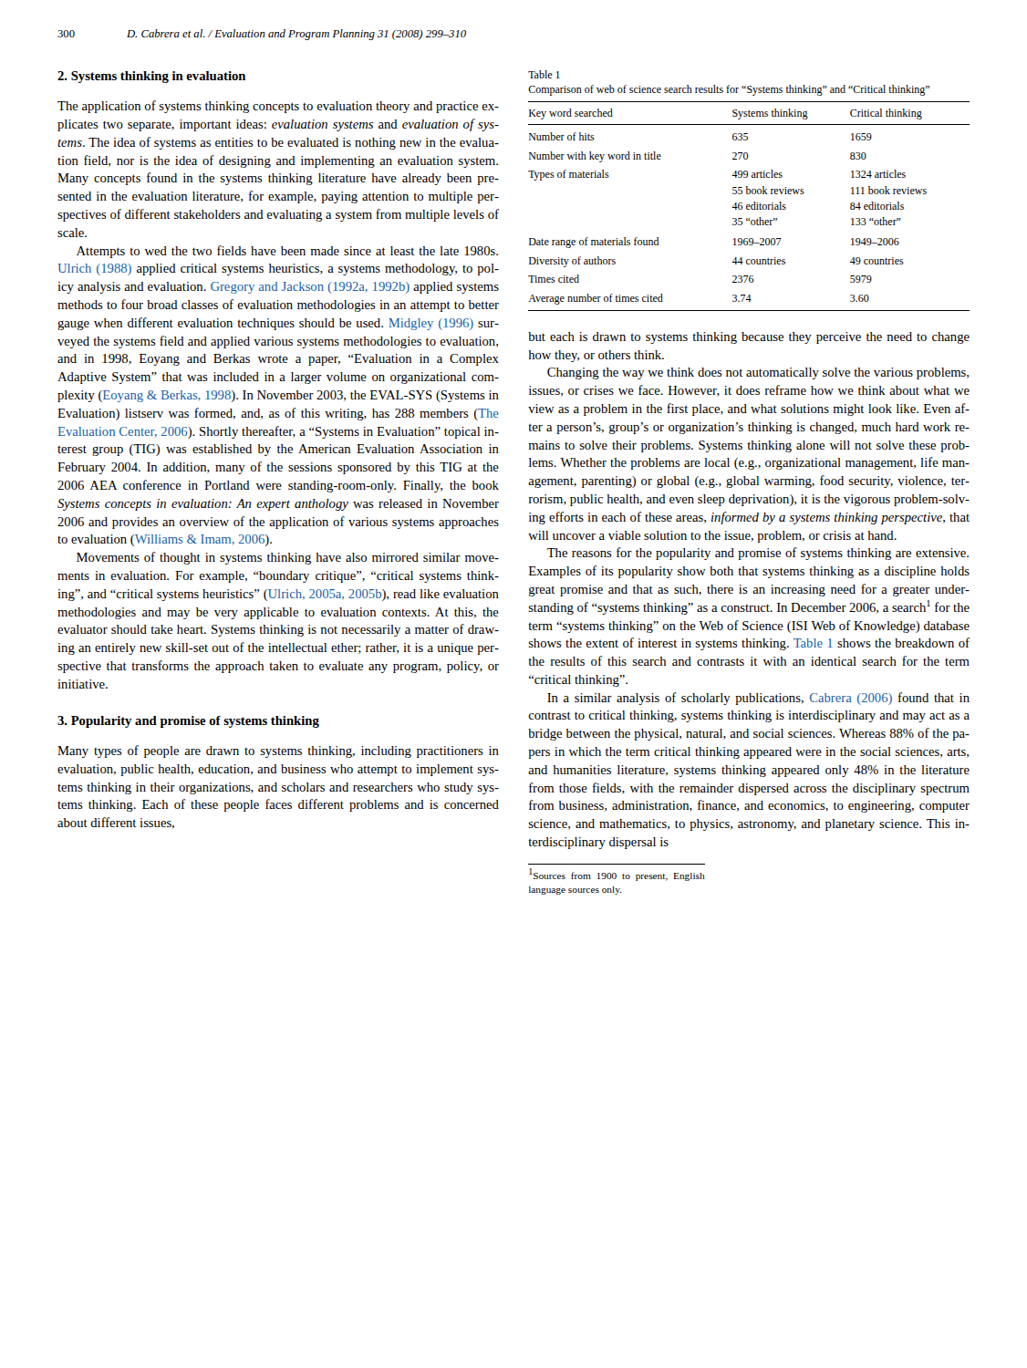300 D. Cabrera et al. / Evaluation and Program Planning 31 (2008) 299–310
2. Systems thinking in evaluation
The application of systems thinking concepts to evaluation theory and practice explicates two separate, important ideas: evaluation systems and evaluation of systems. The idea of systems as entities to be evaluated is nothing new in the evaluation field, nor is the idea of designing and implementing an evaluation system. Many concepts found in the systems thinking literature have already been presented in the evaluation literature, for example, paying attention to multiple perspectives of different stakeholders and evaluating a system from multiple levels of scale.
Attempts to wed the two fields have been made since at least the late 1980s. Ulrich (1988) applied critical systems heuristics, a systems methodology, to policy analysis and evaluation. Gregory and Jackson (1992a, 1992b) applied systems methods to four broad classes of evaluation methodologies in an attempt to better gauge when different evaluation techniques should be used. Midgley (1996) surveyed the systems field and applied various systems methodologies to evaluation, and in 1998, Eoyang and Berkas wrote a paper, “Evaluation in a Complex Adaptive System” that was included in a larger volume on organizational complexity (Eoyang & Berkas, 1998). In November 2003, the EVAL-SYS (Systems in Evaluation) listserv was formed, and, as of this writing, has 288 members (The Evaluation Center, 2006). Shortly thereafter, a “Systems in Evaluation” topical interest group (TIG) was established by the American Evaluation Association in February 2004. In addition, many of the sessions sponsored by this TIG at the 2006 AEA conference in Portland were standing-room-only. Finally, the book Systems concepts in evaluation: An expert anthology was released in November 2006 and provides an overview of the application of various systems approaches to evaluation (Williams & Imam, 2006).
Movements of thought in systems thinking have also mirrored similar movements in evaluation. For example, “boundary critique”, “critical systems thinking”, and “critical systems heuristics” (Ulrich, 2005a, 2005b), read like evaluation methodologies and may be very applicable to evaluation contexts. At this, the evaluator should take heart. Systems thinking is not necessarily a matter of drawing an entirely new skill-set out of the intellectual ether; rather, it is a unique perspective that transforms the approach taken to evaluate any program, policy, or initiative.
3. Popularity and promise of systems thinking
Many types of people are drawn to systems thinking, including practitioners in evaluation, public health, education, and business who attempt to implement systems thinking in their organizations, and scholars and researchers who study systems thinking. Each of these people faces different problems and is concerned about different issues,
Table 1 Comparison of web of science search results for “Systems thinking” and “Critical thinking”
| Key word searched | Systems thinking | Critical thinking |
| --- | --- | --- |
| Number of hits | 635 | 1659 |
| Number with key word in title | 270 | 830 |
| Types of materials | 499 articles 55 book reviews 46 editorials 35 “other” | 1324 articles 111 book reviews 84 editorials 133 “other” |
| Date range of materials found | 1969–2007 | 1949–2006 |
| Diversity of authors | 44 countries | 49 countries |
| Times cited | 2376 | 5979 |
| Average number of times cited | 3.74 | 3.60 |
but each is drawn to systems thinking because they perceive the need to change how they, or others think.
Changing the way we think does not automatically solve the various problems, issues, or crises we face. However, it does reframe how we think about what we view as a problem in the first place, and what solutions might look like. Even after a person’s, group’s or organization’s thinking is changed, much hard work remains to solve their problems. Systems thinking alone will not solve these problems. Whether the problems are local (e.g., organizational management, life management, parenting) or global (e.g., global warming, food security, violence, terrorism, public health, and even sleep deprivation), it is the vigorous problem-solving efforts in each of these areas, informed by a systems thinking perspective, that will uncover a viable solution to the issue, problem, or crisis at hand.
The reasons for the popularity and promise of systems thinking are extensive. Examples of its popularity show both that systems thinking as a discipline holds great promise and that as such, there is an increasing need for a greater understanding of “systems thinking” as a construct. In December 2006, a search1 for the term “systems thinking” on the Web of Science (ISI Web of Knowledge) database shows the extent of interest in systems thinking. Table 1 shows the breakdown of the results of this search and contrasts it with an identical search for the term “critical thinking”.
In a similar analysis of scholarly publications, Cabrera (2006) found that in contrast to critical thinking, systems thinking is interdisciplinary and may act as a bridge between the physical, natural, and social sciences. Whereas 88% of the papers in which the term critical thinking appeared were in the social sciences, arts, and humanities literature, systems thinking appeared only 48% in the literature from those fields, with the remainder dispersed across the disciplinary spectrum from business, administration, finance, and economics, to engineering, computer science, and mathematics, to physics, astronomy, and planetary science. This interdisciplinary dispersal is
1Sources from 1900 to present, English language sources only.